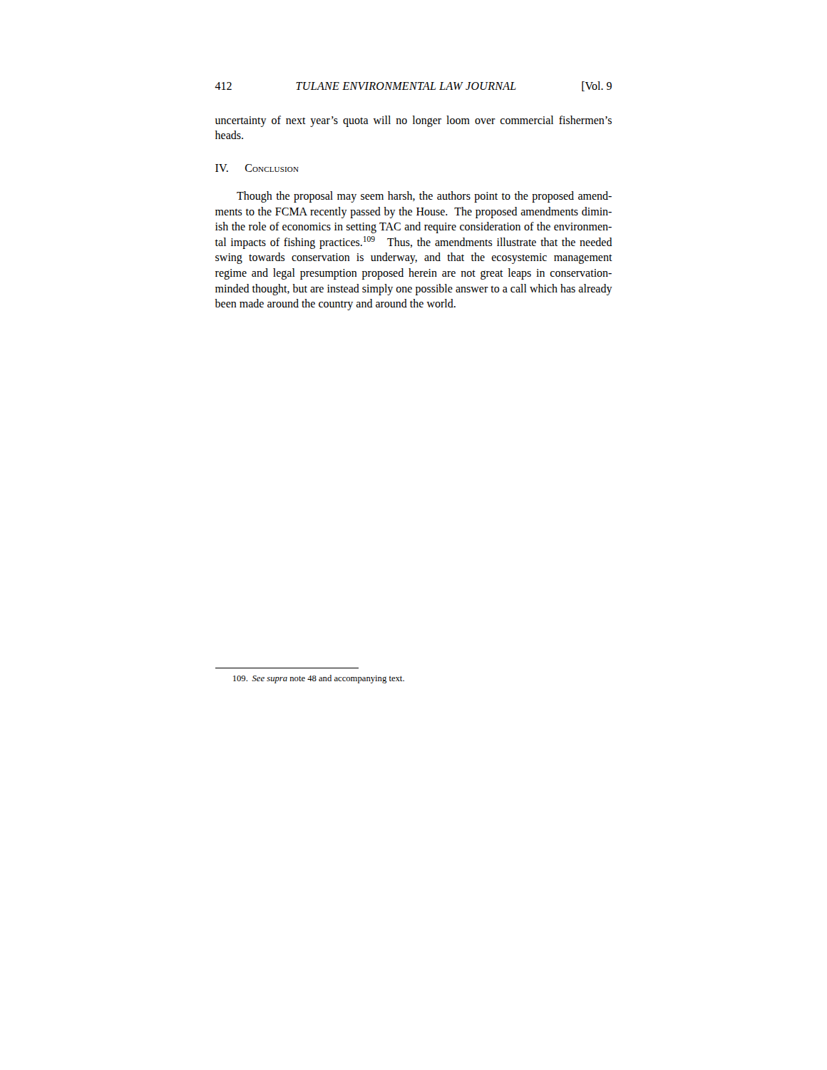412 TULANE ENVIRONMENTAL LAW JOURNAL [Vol. 9
uncertainty of next year’s quota will no longer loom over commercial fishermen’s heads.
IV. Conclusion
Though the proposal may seem harsh, the authors point to the proposed amendments to the FCMA recently passed by the House. The proposed amendments diminish the role of economics in setting TAC and require consideration of the environmental impacts of fishing practices.109 Thus, the amendments illustrate that the needed swing towards conservation is underway, and that the ecosystemic management regime and legal presumption proposed herein are not great leaps in conservation-minded thought, but are instead simply one possible answer to a call which has already been made around the country and around the world.
109. See supra note 48 and accompanying text.